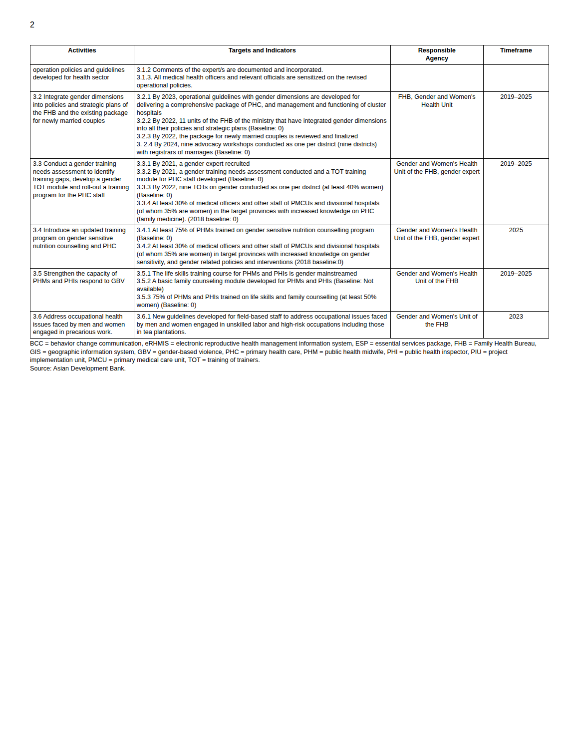2
| Activities | Targets and Indicators | Responsible Agency | Timeframe |
| --- | --- | --- | --- |
| operation policies and guidelines developed for health sector | 3.1.2 Comments of the expert/s are documented and incorporated. 3.1.3. All medical health officers and relevant officials are sensitized on the revised operational policies. | | |
| 3.2 Integrate gender dimensions into policies and strategic plans of the FHB and the existing package for newly married couples | 3.2.1 By 2023, operational guidelines with gender dimensions are developed for delivering a comprehensive package of PHC, and management and functioning of cluster hospitals 3.2.2 By 2022, 11 units of the FHB of the ministry that have integrated gender dimensions into all their policies and strategic plans (Baseline: 0) 3.2.3 By 2022, the package for newly married couples is reviewed and finalized 3. 2.4 By 2024, nine advocacy workshops conducted as one per district (nine districts) with registrars of marriages (Baseline: 0) | FHB, Gender and Women's Health Unit | 2019–2025 |
| 3.3 Conduct a gender training needs assessment to identify training gaps, develop a gender TOT module and roll-out a training program for the PHC staff | 3.3.1 By 2021, a gender expert recruited 3.3.2 By 2021, a gender training needs assessment conducted and a TOT training module for PHC staff developed (Baseline: 0) 3.3.3 By 2022, nine TOTs on gender conducted as one per district (at least 40% women) (Baseline: 0) 3.3.4 At least 30% of medical officers and other staff of PMCUs and divisional hospitals (of whom 35% are women) in the target provinces with increased knowledge on PHC (family medicine). (2018 baseline: 0) | Gender and Women's Health Unit of the FHB, gender expert | 2019–2025 |
| 3.4 Introduce an updated training program on gender sensitive nutrition counselling and PHC | 3.4.1 At least 75% of PHMs trained on gender sensitive nutrition counselling program (Baseline: 0) 3.4.2 At least 30% of medical officers and other staff of PMCUs and divisional hospitals (of whom 35% are women) in target provinces with increased knowledge on gender sensitivity, and gender related policies and interventions (2018 baseline:0) | Gender and Women's Health Unit of the FHB, gender expert | 2025 |
| 3.5 Strengthen the capacity of PHMs and PHIs respond to GBV | 3.5.1 The life skills training course for PHMs and PHIs is gender mainstreamed 3.5.2 A basic family counseling module developed for PHMs and PHIs (Baseline: Not available) 3.5.3 75% of PHMs and PHIs trained on life skills and family counselling (at least 50% women) (Baseline: 0) | Gender and Women's Health Unit of the FHB | 2019–2025 |
| 3.6 Address occupational health issues faced by men and women engaged in precarious work. | 3.6.1 New guidelines developed for field-based staff to address occupational issues faced by men and women engaged in unskilled labor and high-risk occupations including those in tea plantations. | Gender and Women's Unit of the FHB | 2023 |
BCC = behavior change communication, eRHMIS = electronic reproductive health management information system, ESP = essential services package, FHB = Family Health Bureau, GIS = geographic information system, GBV = gender-based violence, PHC = primary health care, PHM = public health midwife, PHI = public health inspector, PIU = project implementation unit, PMCU = primary medical care unit, TOT = training of trainers.
Source: Asian Development Bank.